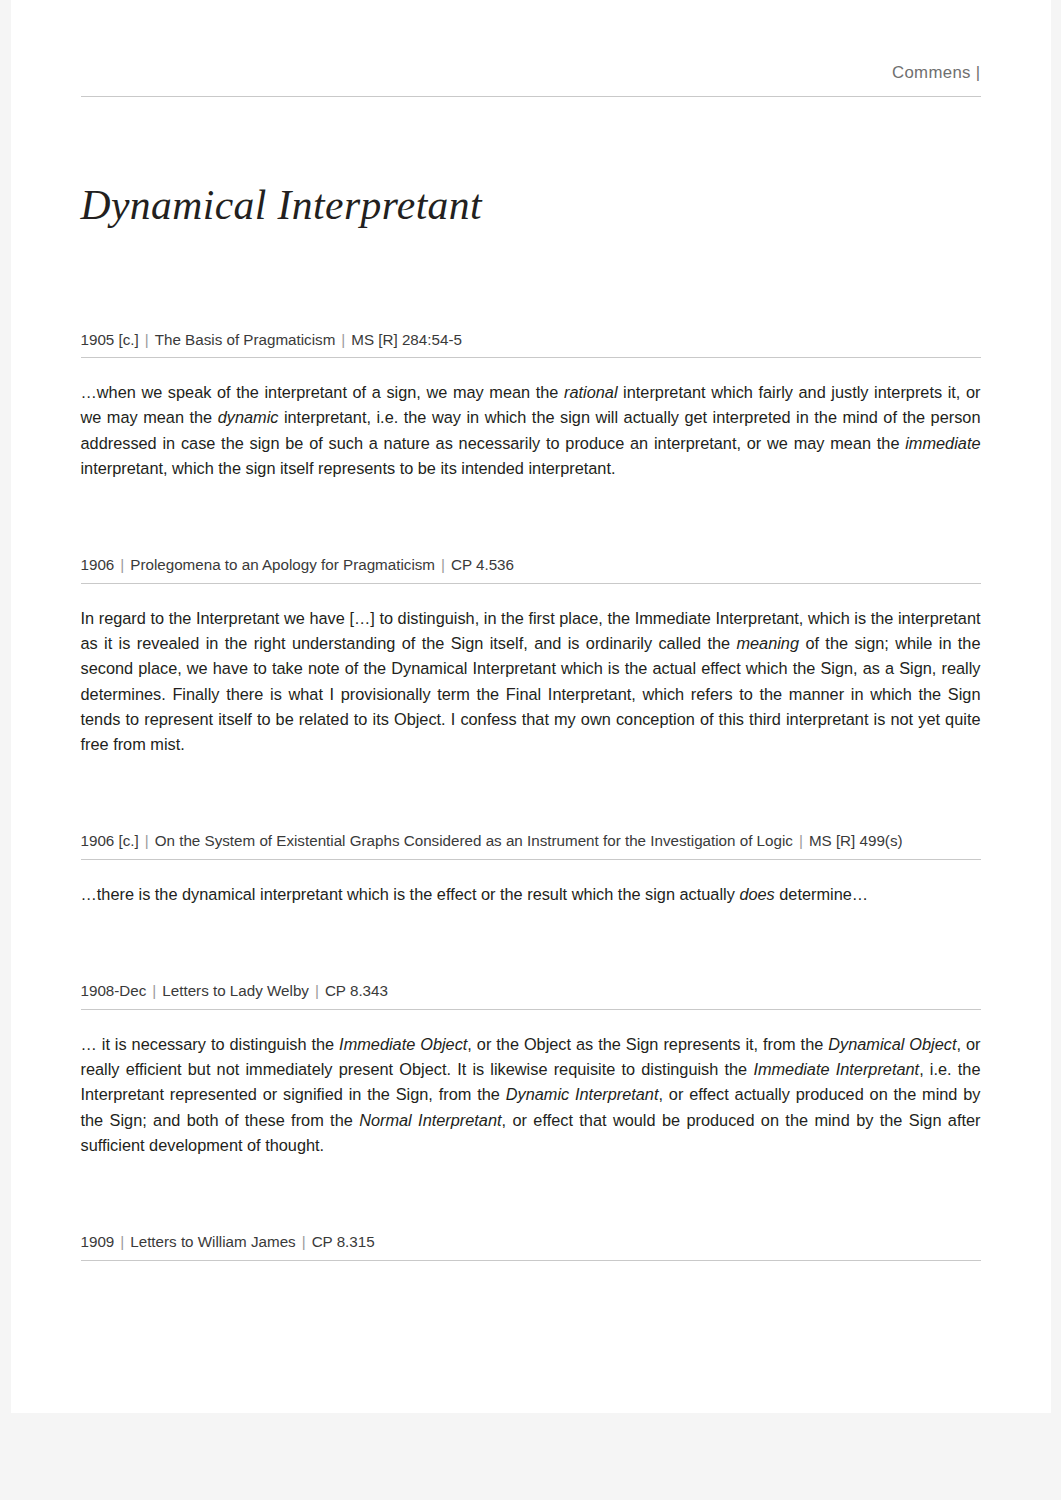Commens |
Dynamical Interpretant
1905 [c.]|The Basis of Pragmaticism|MS [R] 284:54-5
…when we speak of the interpretant of a sign, we may mean the rational interpretant which fairly and justly interprets it, or we may mean the dynamic interpretant, i.e. the way in which the sign will actually get interpreted in the mind of the person addressed in case the sign be of such a nature as necessarily to produce an interpretant, or we may mean the immediate interpretant, which the sign itself represents to be its intended interpretant.
1906|Prolegomena to an Apology for Pragmaticism|CP 4.536
In regard to the Interpretant we have […] to distinguish, in the first place, the Immediate Interpretant, which is the interpretant as it is revealed in the right understanding of the Sign itself, and is ordinarily called the meaning of the sign; while in the second place, we have to take note of the Dynamical Interpretant which is the actual effect which the Sign, as a Sign, really determines. Finally there is what I provisionally term the Final Interpretant, which refers to the manner in which the Sign tends to represent itself to be related to its Object. I confess that my own conception of this third interpretant is not yet quite free from mist.
1906 [c.]|On the System of Existential Graphs Considered as an Instrument for the Investigation of Logic|MS [R] 499(s)
…there is the dynamical interpretant which is the effect or the result which the sign actually does determine…
1908-Dec|Letters to Lady Welby|CP 8.343
… it is necessary to distinguish the Immediate Object, or the Object as the Sign represents it, from the Dynamical Object, or really efficient but not immediately present Object. It is likewise requisite to distinguish the Immediate Interpretant, i.e. the Interpretant represented or signified in the Sign, from the Dynamic Interpretant, or effect actually produced on the mind by the Sign; and both of these from the Normal Interpretant, or effect that would be produced on the mind by the Sign after sufficient development of thought.
1909|Letters to William James|CP 8.315